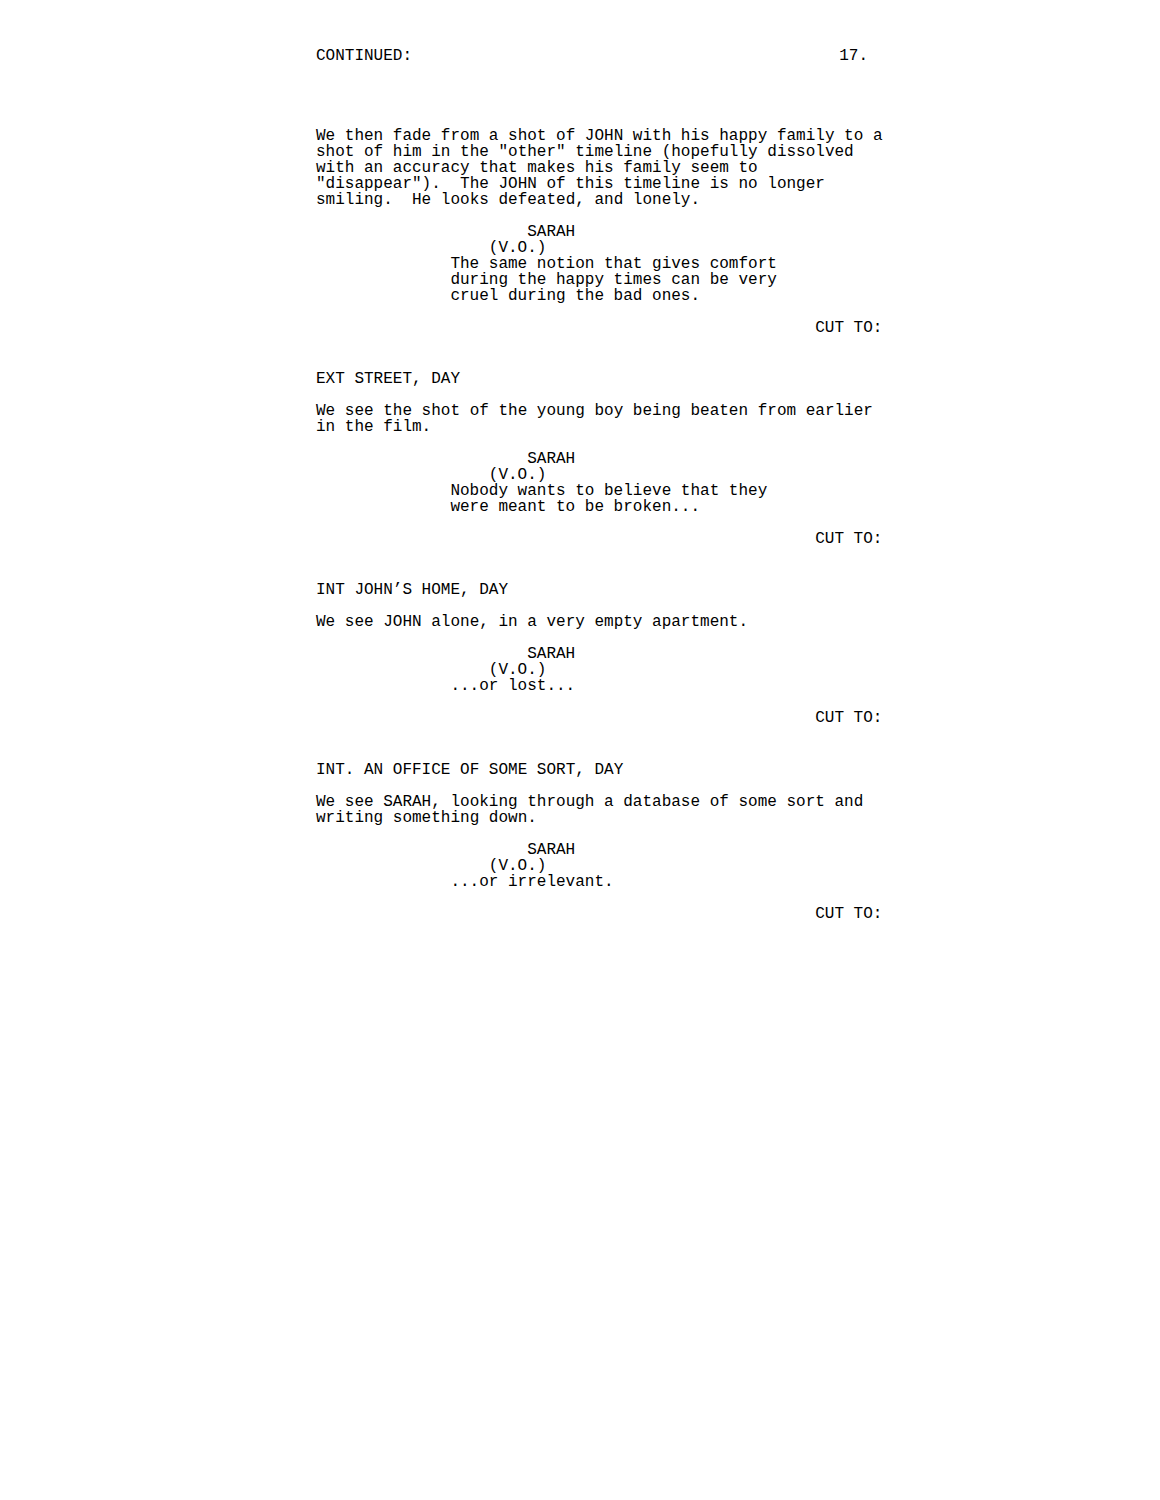CONTINUED: 17.
We then fade from a shot of JOHN with his happy family to a shot of him in the "other" timeline (hopefully dissolved with an accuracy that makes his family seem to "disappear"). The JOHN of this timeline is no longer smiling. He looks defeated, and lonely.
SARAH
(V.O.)
The same notion that gives comfort during the happy times can be very cruel during the bad ones.
CUT TO:
EXT STREET, DAY
We see the shot of the young boy being beaten from earlier in the film.
SARAH
(V.O.)
Nobody wants to believe that they were meant to be broken...
CUT TO:
INT JOHN’S HOME, DAY
We see JOHN alone, in a very empty apartment.
SARAH
(V.O.)
...or lost...
CUT TO:
INT. AN OFFICE OF SOME SORT, DAY
We see SARAH, looking through a database of some sort and writing something down.
SARAH
(V.O.)
...or irrelevant.
CUT TO: